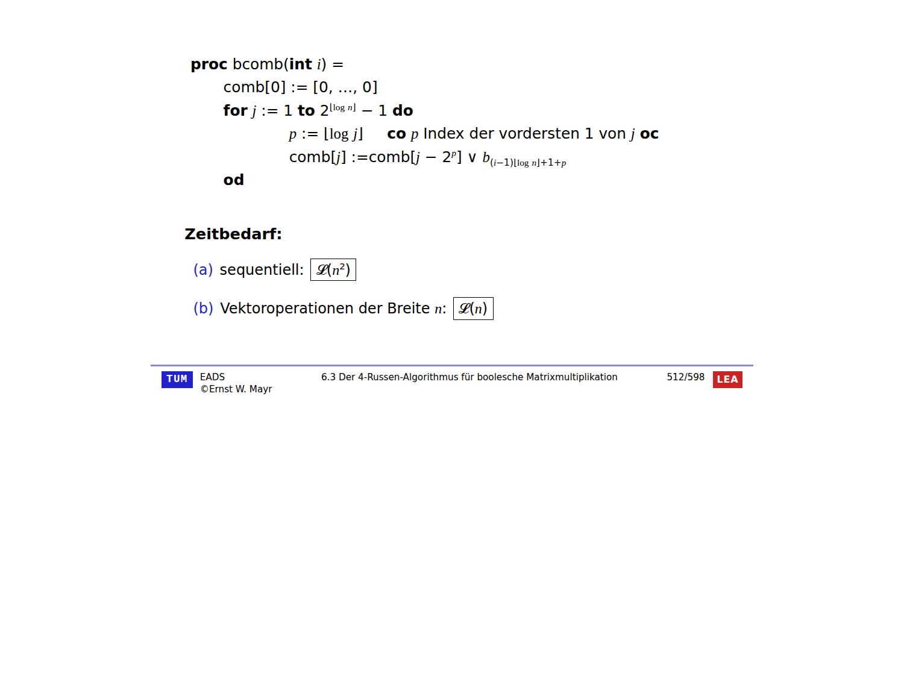proc bcomb(int i) =
comb[0] := [0, …, 0]
for j := 1 to 2⌊log n⌋ − 1 do
p := ⌊log j⌋ co p Index der vordersten 1 von j oc
comb[j] :=comb[j − 2p] ∨ b(i−1)⌊log n⌋+1+p
od
Zeitbedarf:
(a) sequentiell: 𝓛(n2)
(b) Vektoroperationen der Breite n: 𝓛(n)
TUM
EADS
©Ernst W. Mayr
6.3 Der 4-Russen-Algorithmus für boolesche Matrixmultiplikation
512/598
LEA